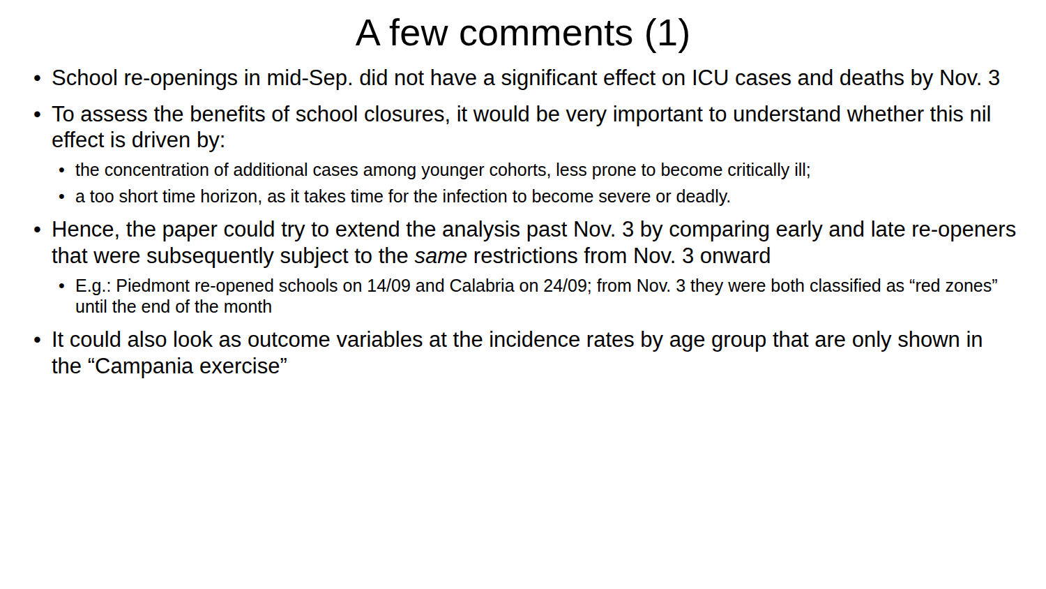A few comments (1)
School re-openings in mid-Sep. did not have a significant effect on ICU cases and deaths by Nov. 3
To assess the benefits of school closures, it would be very important to understand whether this nil effect is driven by:
the concentration of additional cases among younger cohorts, less prone to become critically ill;
a too short time horizon, as it takes time for the infection to become severe or deadly.
Hence, the paper could try to extend the analysis past Nov. 3 by comparing early and late re-openers that were subsequently subject to the same restrictions from Nov. 3 onward
E.g.: Piedmont re-opened schools on 14/09 and Calabria on 24/09; from Nov. 3 they were both classified as “red zones” until the end of the month
It could also look as outcome variables at the incidence rates by age group that are only shown in the “Campania exercise”